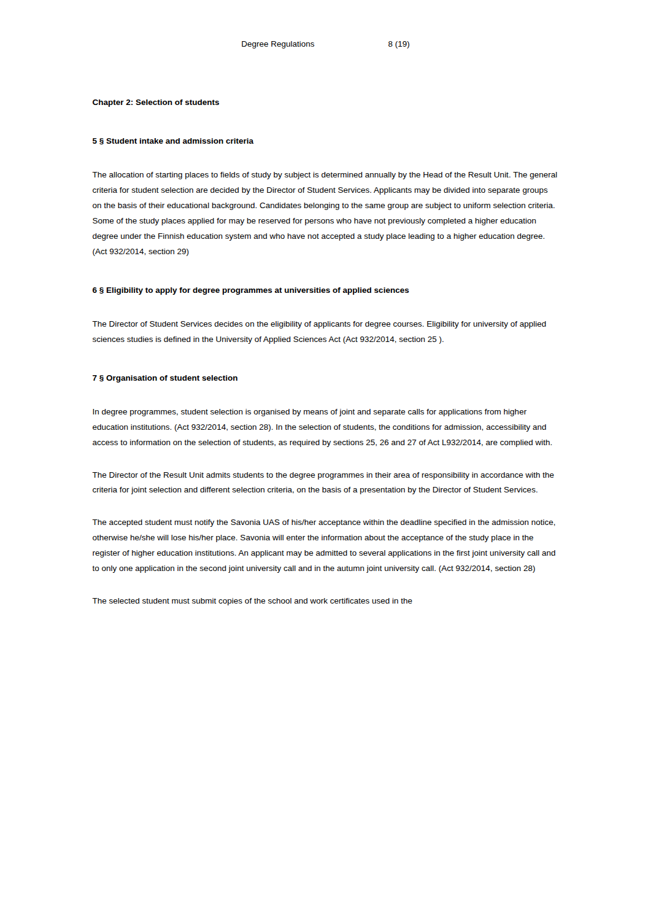Degree Regulations 8 (19)
Chapter 2: Selection of students
5 § Student intake and admission criteria
The allocation of starting places to fields of study by subject is determined annually by the Head of the Result Unit. The general criteria for student selection are decided by the Director of Student Services. Applicants may be divided into separate groups on the basis of their educational background. Candidates belonging to the same group are subject to uniform selection criteria. Some of the study places applied for may be reserved for persons who have not previously completed a higher education degree under the Finnish education system and who have not accepted a study place leading to a higher education degree. (Act 932/2014, section 29)
6 § Eligibility to apply for degree programmes at universities of applied sciences
The Director of Student Services decides on the eligibility of applicants for degree courses. Eligibility for university of applied sciences studies is defined in the University of Applied Sciences Act (Act 932/2014, section 25 ).
7 § Organisation of student selection
In degree programmes, student selection is organised by means of joint and separate calls for applications from higher education institutions. (Act 932/2014, section 28). In the selection of students, the conditions for admission, accessibility and access to information on the selection of students, as required by sections 25, 26 and 27 of Act L932/2014, are complied with.
The Director of the Result Unit admits students to the degree programmes in their area of responsibility in accordance with the criteria for joint selection and different selection criteria, on the basis of a presentation by the Director of Student Services.
The accepted student must notify the Savonia UAS of his/her acceptance within the deadline specified in the admission notice, otherwise he/she will lose his/her place. Savonia will enter the information about the acceptance of the study place in the register of higher education institutions. An applicant may be admitted to several applications in the first joint university call and to only one application in the second joint university call and in the autumn joint university call. (Act 932/2014, section 28)
The selected student must submit copies of the school and work certificates used in the